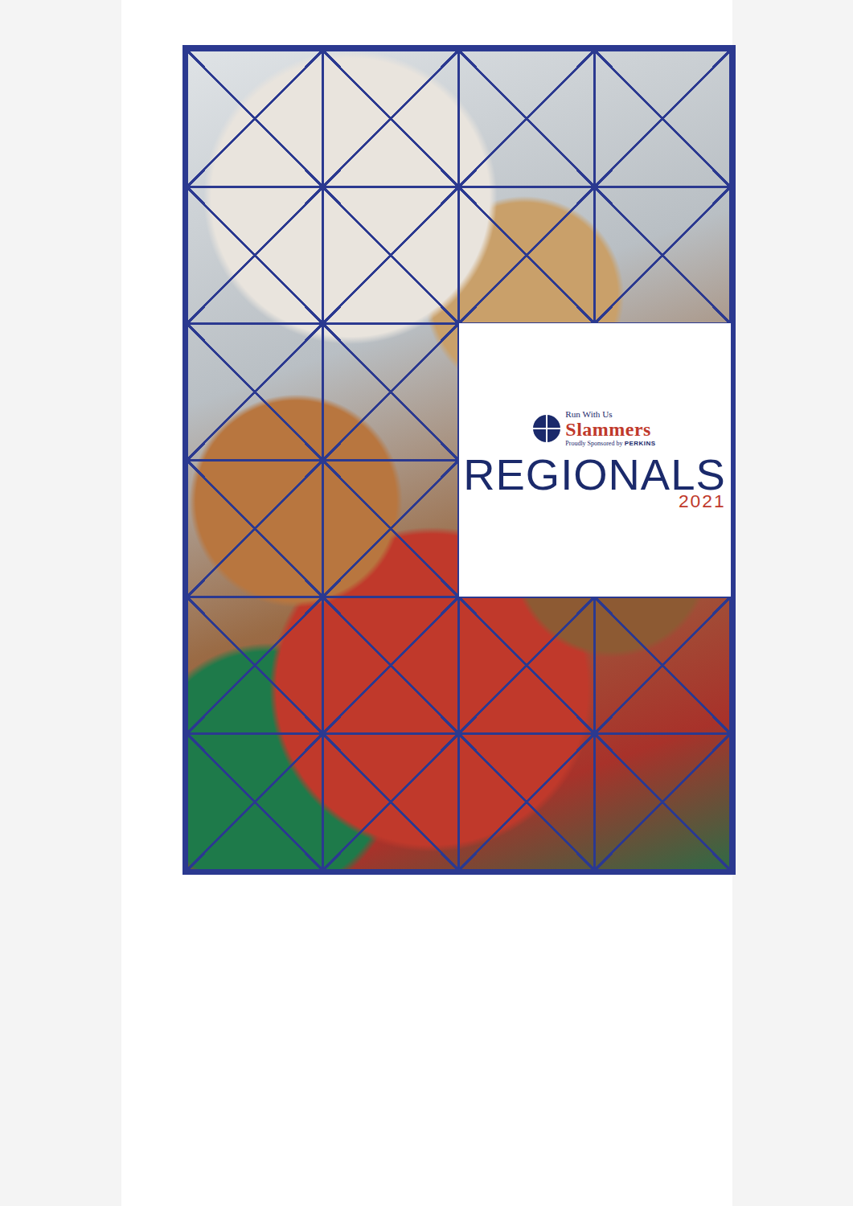Slammers Regionals 2021
Run With Us Slammers Proudly Sponsored by PERKINS
Regionals2021